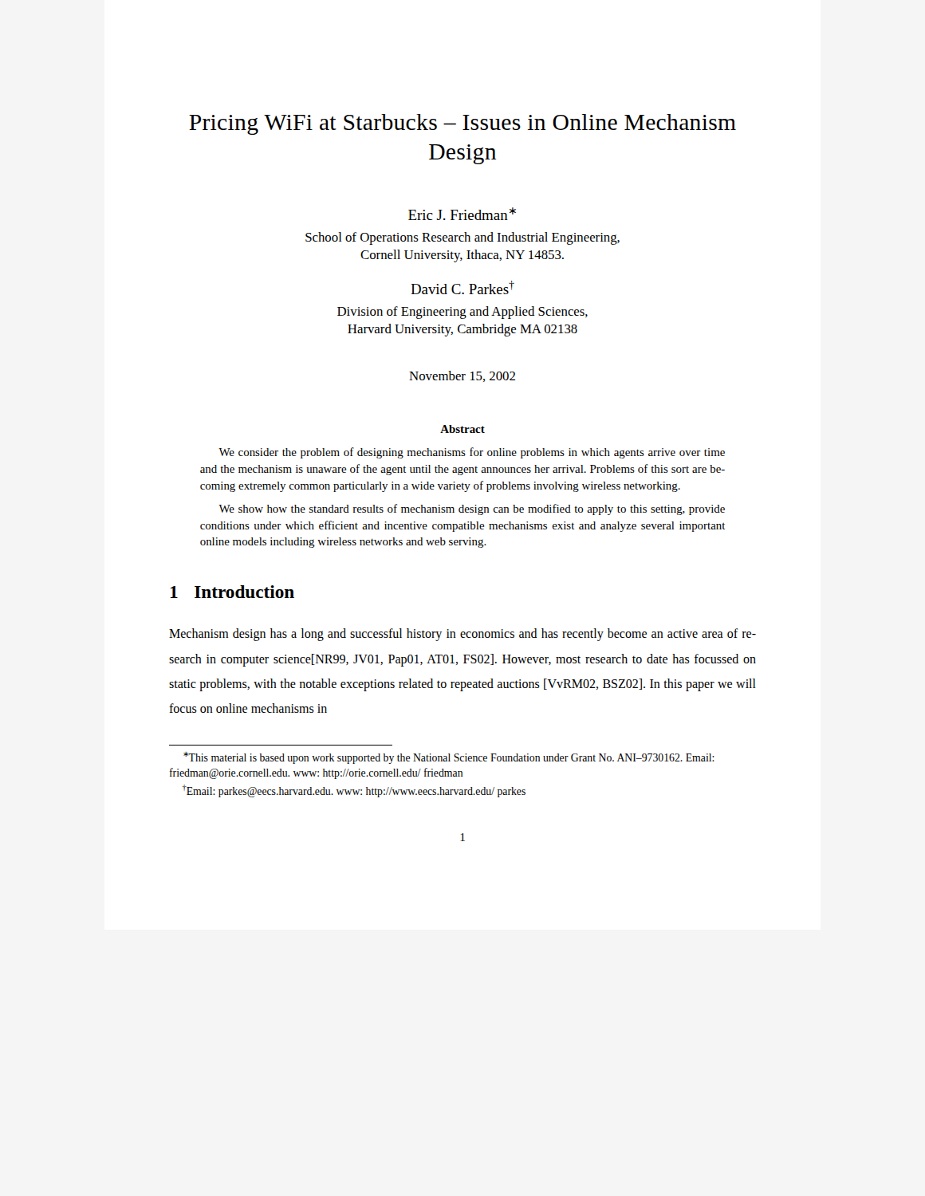Pricing WiFi at Starbucks – Issues in Online Mechanism
Design
Eric J. Friedman∗
School of Operations Research and Industrial Engineering,
Cornell University, Ithaca, NY 14853.
David C. Parkes†
Division of Engineering and Applied Sciences,
Harvard University, Cambridge MA 02138
November 15, 2002
Abstract
We consider the problem of designing mechanisms for online problems in which agents arrive over time and the mechanism is unaware of the agent until the agent announces her arrival. Problems of this sort are becoming extremely common particularly in a wide variety of problems involving wireless networking.
We show how the standard results of mechanism design can be modified to apply to this setting, provide conditions under which efficient and incentive compatible mechanisms exist and analyze several important online models including wireless networks and web serving.
1 Introduction
Mechanism design has a long and successful history in economics and has recently become an active area of research in computer science[NR99, JV01, Pap01, AT01, FS02]. However, most research to date has focussed on static problems, with the notable exceptions related to repeated auctions [VvRM02, BSZ02]. In this paper we will focus on online mechanisms in
∗This material is based upon work supported by the National Science Foundation under Grant No. ANI–9730162. Email: friedman@orie.cornell.edu. www: http://orie.cornell.edu/ friedman
†Email: parkes@eecs.harvard.edu. www: http://www.eecs.harvard.edu/ parkes
1